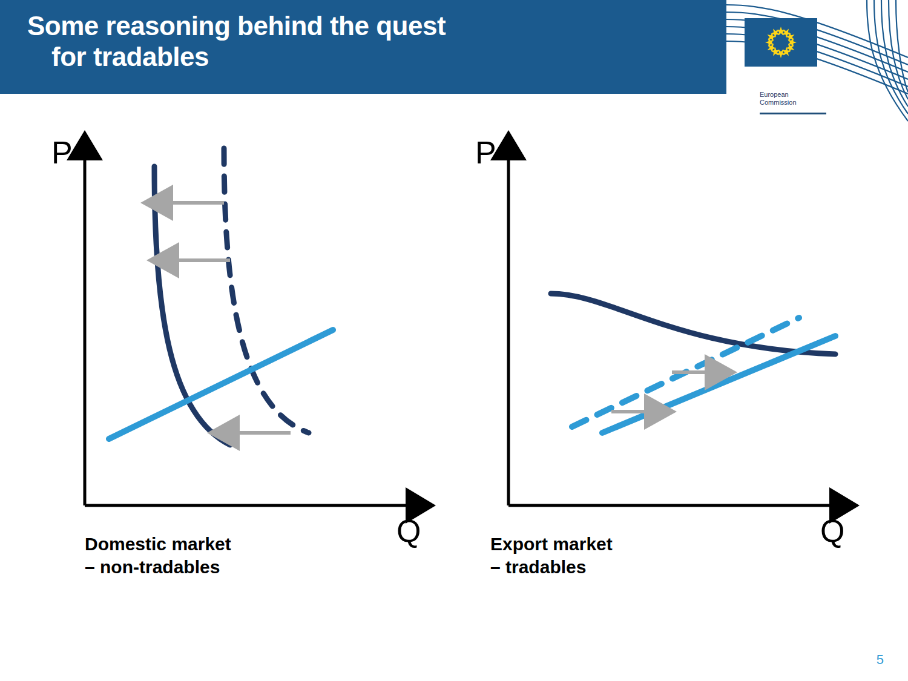Some reasoning behind the questfor tradables
European
Commission
P Q
Domestic market
– non-tradables
P Q
Export market
– tradables
5